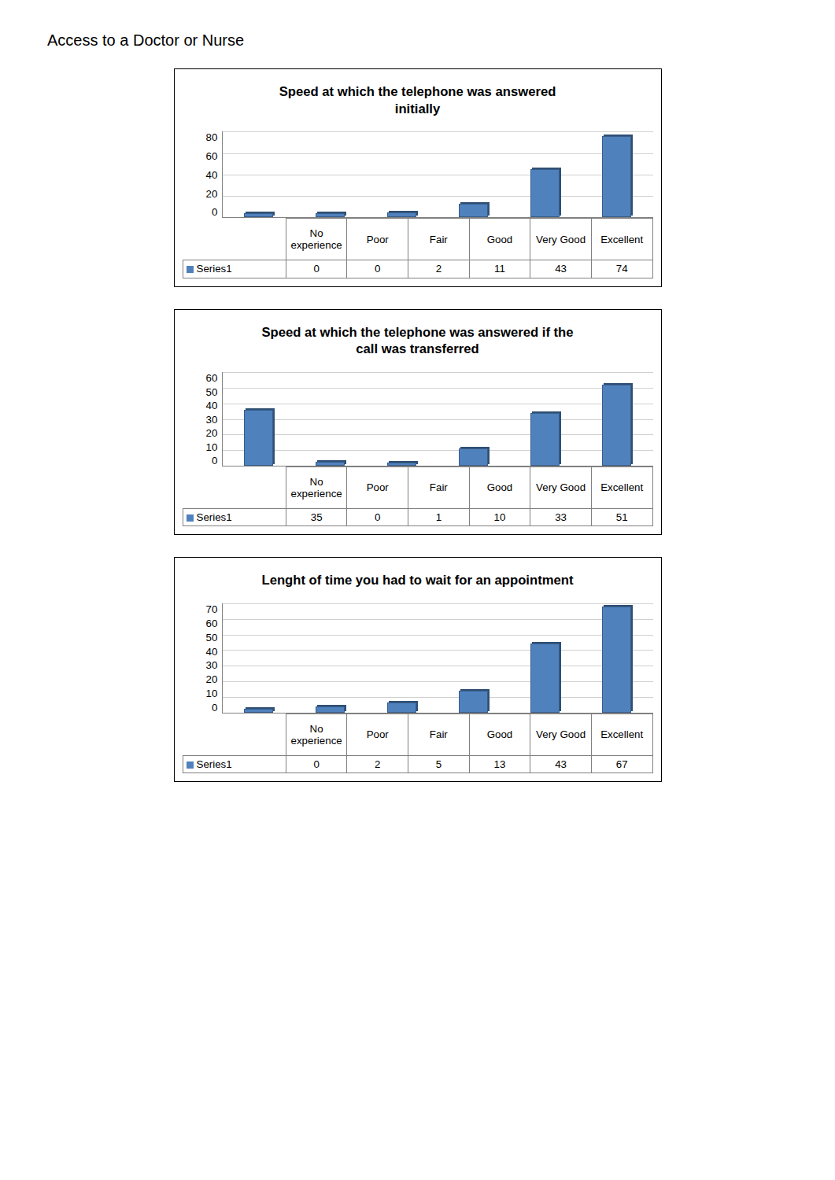Access to a Doctor or Nurse
Speed at which the telephone was answered
initially
80 60 40 20 0
| | No experience | Poor | Fair | Good | Very Good | Excellent |
| --- | --- | --- | --- | --- | --- | --- |
| Series1 | 0 | 0 | 2 | 11 | 43 | 74 |
Speed at which the telephone was answered if the
call was transferred
60 50 40 30 20 10 0
| | No experience | Poor | Fair | Good | Very Good | Excellent |
| --- | --- | --- | --- | --- | --- | --- |
| Series1 | 35 | 0 | 1 | 10 | 33 | 51 |
Lenght of time you had to wait for an appointment
70 60 50 40 30 20 10 0
| | No experience | Poor | Fair | Good | Very Good | Excellent |
| --- | --- | --- | --- | --- | --- | --- |
| Series1 | 0 | 2 | 5 | 13 | 43 | 67 |